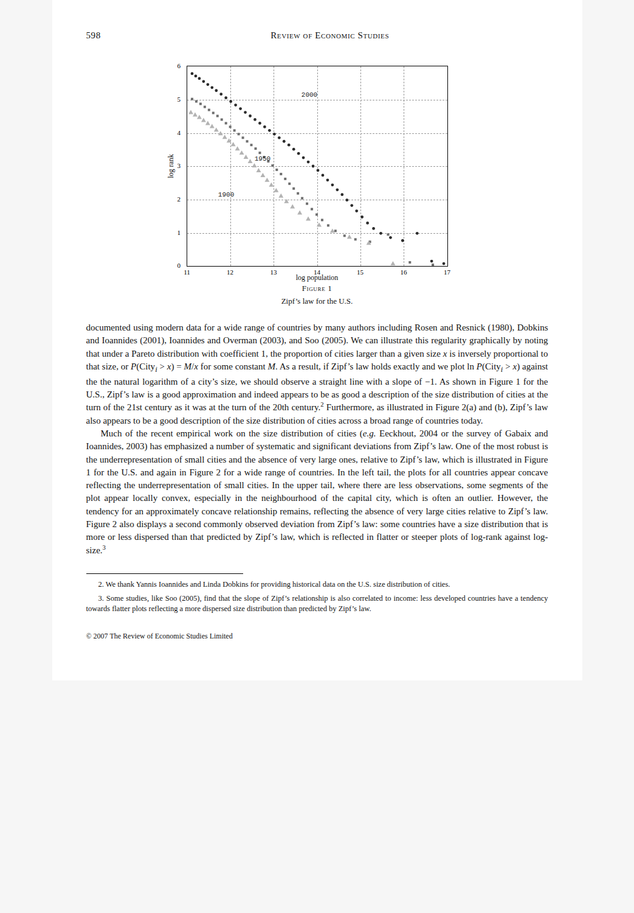598 Review of Economic Studies
log rank 0 1 2 3 4 5 6 11 12 13 14 15 16 17
2000 1950 1900
log population
Figure 1 Zipf’s law for the U.S.
documented using modern data for a wide range of countries by many authors including Rosen and Resnick (1980), Dobkins and Ioannides (2001), Ioannides and Overman (2003), and Soo (2005). We can illustrate this regularity graphically by noting that under a Pareto distribution with coefficient 1, the proportion of cities larger than a given size x is inversely proportional to that size, or P(Cityi > x) = M/x for some constant M. As a result, if Zipf’s law holds exactly and we plot ln P(Cityi > x) against the the natural logarithm of a city’s size, we should observe a straight line with a slope of −1. As shown in Figure 1 for the U.S., Zipf’s law is a good approximation and indeed appears to be as good a description of the size distribution of cities at the turn of the 21st century as it was at the turn of the 20th century.2 Furthermore, as illustrated in Figure 2(a) and (b), Zipf’s law also appears to be a good description of the size distribution of cities across a broad range of countries today.
Much of the recent empirical work on the size distribution of cities (e.g. Eeckhout, 2004 or the survey of Gabaix and Ioannides, 2003) has emphasized a number of systematic and significant deviations from Zipf’s law. One of the most robust is the underrepresentation of small cities and the absence of very large ones, relative to Zipf’s law, which is illustrated in Figure 1 for the U.S. and again in Figure 2 for a wide range of countries. In the left tail, the plots for all countries appear concave reflecting the underrepresentation of small cities. In the upper tail, where there are less observations, some segments of the plot appear locally convex, especially in the neighbourhood of the capital city, which is often an outlier. However, the tendency for an approximately concave relationship remains, reflecting the absence of very large cities relative to Zipf’s law. Figure 2 also displays a second commonly observed deviation from Zipf’s law: some countries have a size distribution that is more or less dispersed than that predicted by Zipf’s law, which is reflected in flatter or steeper plots of log-rank against log-size.3
2. We thank Yannis Ioannides and Linda Dobkins for providing historical data on the U.S. size distribution of cities.
3. Some studies, like Soo (2005), find that the slope of Zipf’s relationship is also correlated to income: less developed countries have a tendency towards flatter plots reflecting a more dispersed size distribution than predicted by Zipf’s law.
© 2007 The Review of Economic Studies Limited